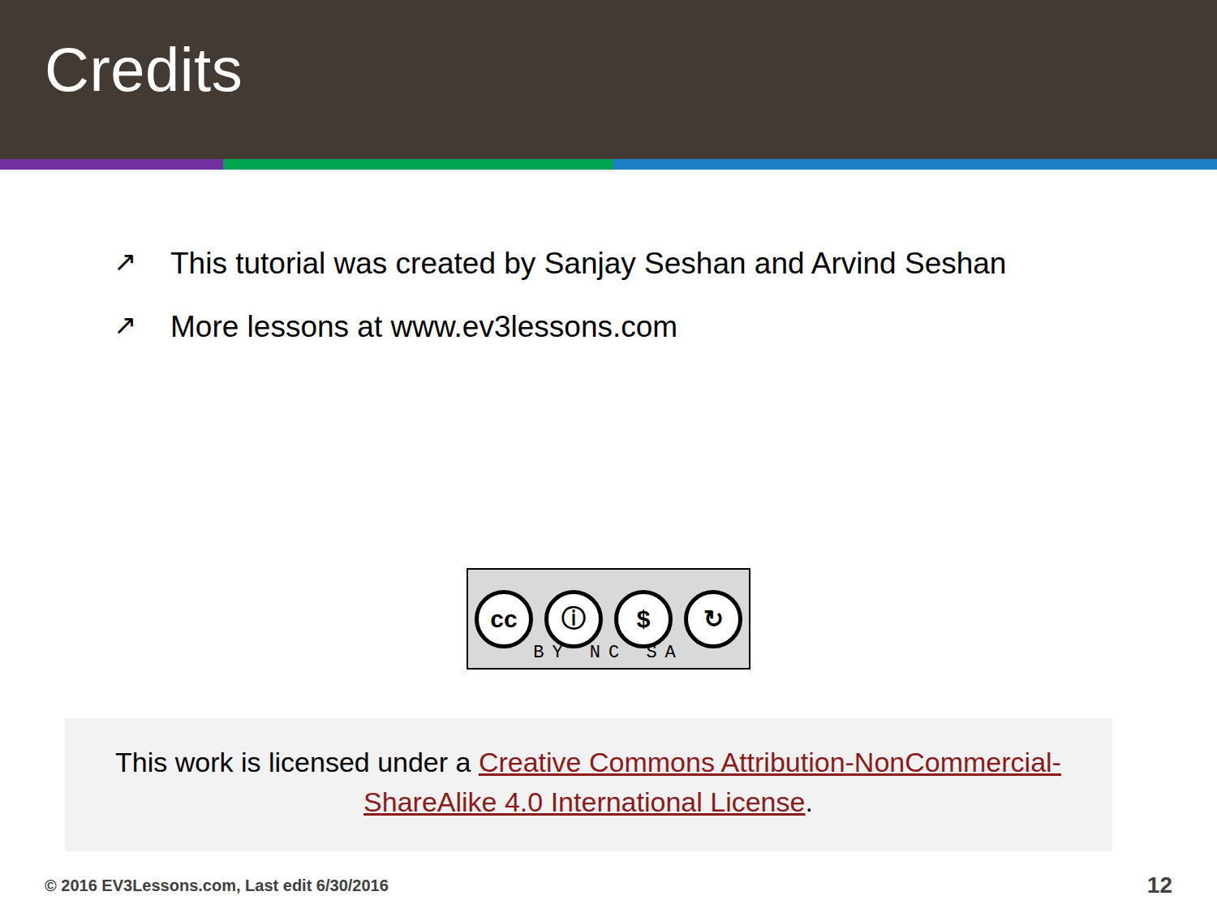Credits
This tutorial was created by Sanjay Seshan and Arvind Seshan
More lessons at www.ev3lessons.com
cc
ⓘ
$
↻
BY NC SA
This work is licensed under a Creative Commons Attribution-NonCommercial-ShareAlike 4.0 International License.
© 2016 EV3Lessons.com, Last edit 6/30/2016
12